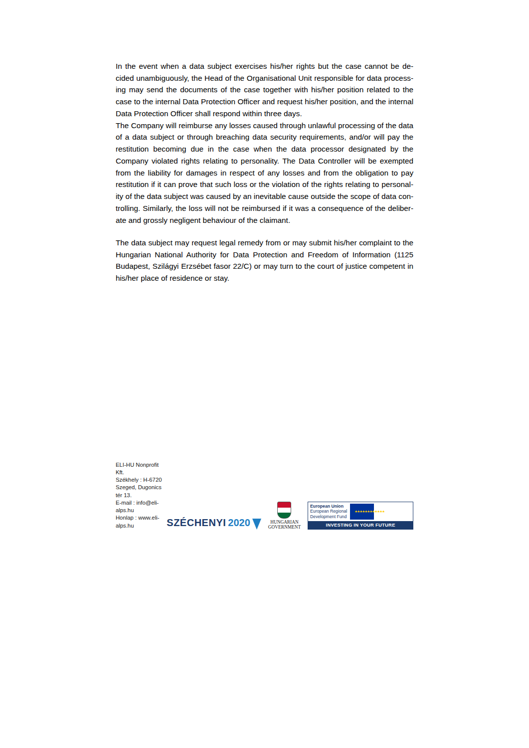In the event when a data subject exercises his/her rights but the case cannot be decided unambiguously, the Head of the Organisational Unit responsible for data processing may send the documents of the case together with his/her position related to the case to the internal Data Protection Officer and request his/her position, and the internal Data Protection Officer shall respond within three days.
The Company will reimburse any losses caused through unlawful processing of the data of a data subject or through breaching data security requirements, and/or will pay the restitution becoming due in the case when the data processor designated by the Company violated rights relating to personality. The Data Controller will be exempted from the liability for damages in respect of any losses and from the obligation to pay restitution if it can prove that such loss or the violation of the rights relating to personality of the data subject was caused by an inevitable cause outside the scope of data controlling. Similarly, the loss will not be reimbursed if it was a consequence of the deliberate and grossly negligent behaviour of the claimant.
The data subject may request legal remedy from or may submit his/her complaint to the Hungarian National Authority for Data Protection and Freedom of Information (1125 Budapest, Szilágyi Erzsébet fasor 22/C) or may turn to the court of justice competent in his/her place of residence or stay.
ELI-HU Nonprofit Kft.
Székhely : H-6720 Szeged, Dugonics tér 13.
E-mail : info@eli-alps.hu
Honlap : www.eli-alps.hu
SZÉCHENYI 2020
HUNGARIAN
GOVERNMENT
European Union European Regional Development Fund
INVESTING IN YOUR FUTURE